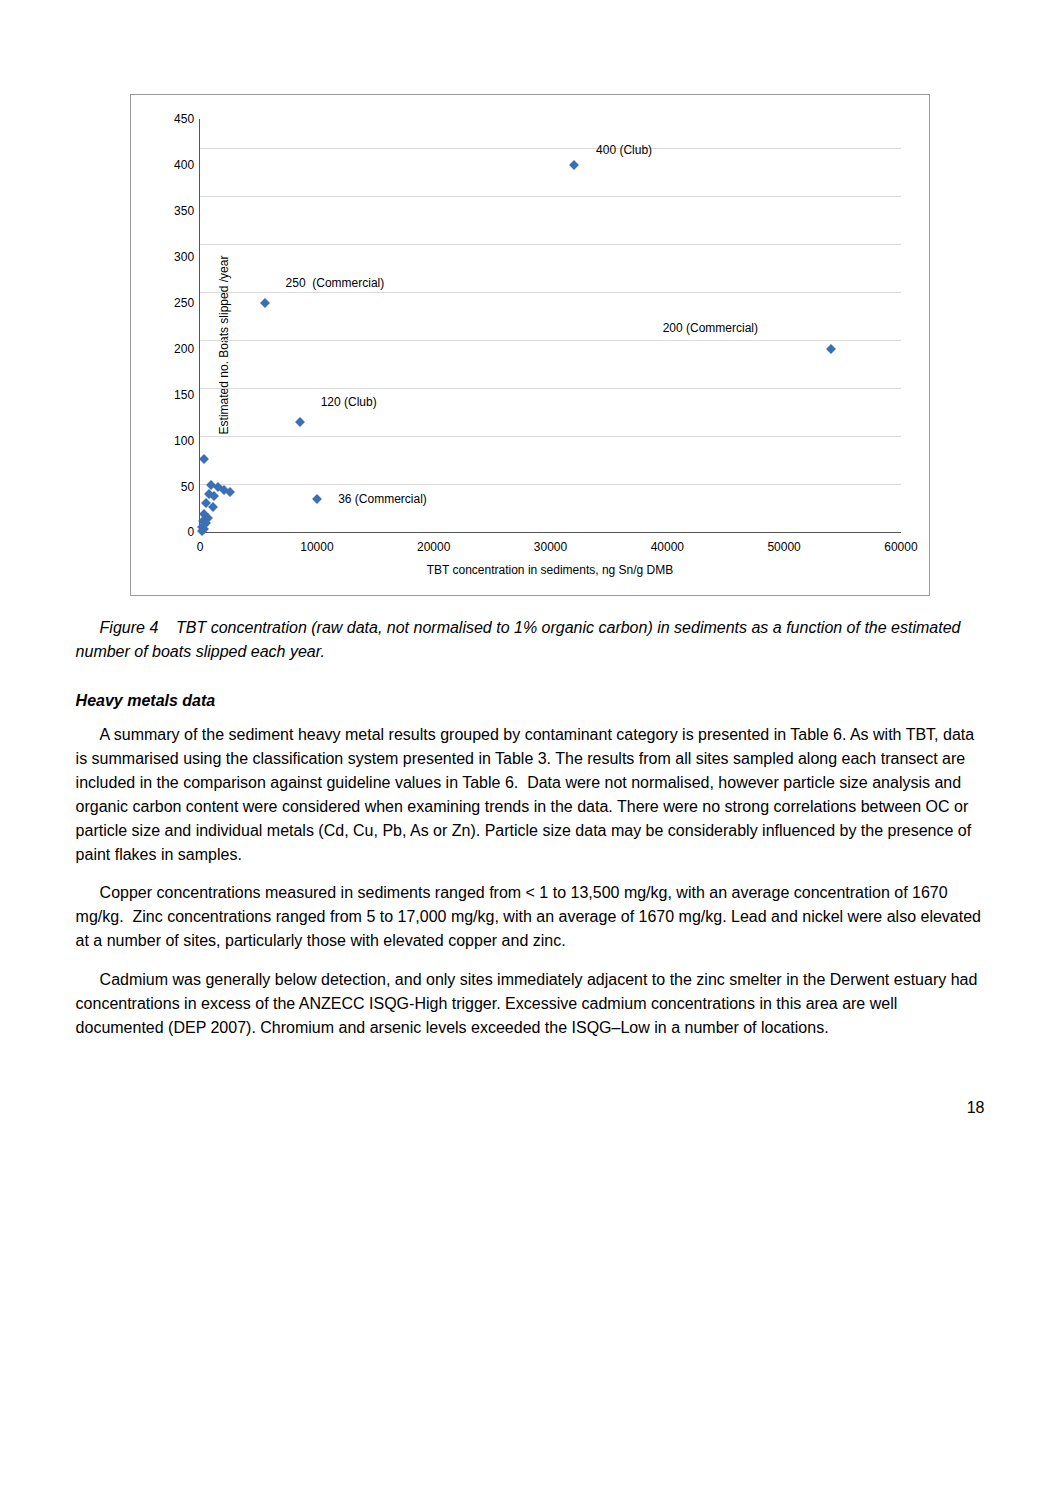Estimated no. Boats slipped /year
450 400 350 300 250 200 150 100 50 0 0 10000 20000 30000 40000 50000 60000 400 (Club) 250 (Commercial) 200 (Commercial) 120 (Club) 36 (Commercial)
TBT concentration in sediments, ng Sn/g DMB
Figure 4 TBT concentration (raw data, not normalised to 1% organic carbon) in sediments as a function of the estimated number of boats slipped each year.
Heavy metals data
A summary of the sediment heavy metal results grouped by contaminant category is presented in Table 6. As with TBT, data is summarised using the classification system presented in Table 3. The results from all sites sampled along each transect are included in the comparison against guideline values in Table 6. Data were not normalised, however particle size analysis and organic carbon content were considered when examining trends in the data. There were no strong correlations between OC or particle size and individual metals (Cd, Cu, Pb, As or Zn). Particle size data may be considerably influenced by the presence of paint flakes in samples.
Copper concentrations measured in sediments ranged from < 1 to 13,500 mg/kg, with an average concentration of 1670 mg/kg. Zinc concentrations ranged from 5 to 17,000 mg/kg, with an average of 1670 mg/kg. Lead and nickel were also elevated at a number of sites, particularly those with elevated copper and zinc.
Cadmium was generally below detection, and only sites immediately adjacent to the zinc smelter in the Derwent estuary had concentrations in excess of the ANZECC ISQG-High trigger. Excessive cadmium concentrations in this area are well documented (DEP 2007). Chromium and arsenic levels exceeded the ISQG–Low in a number of locations.
18